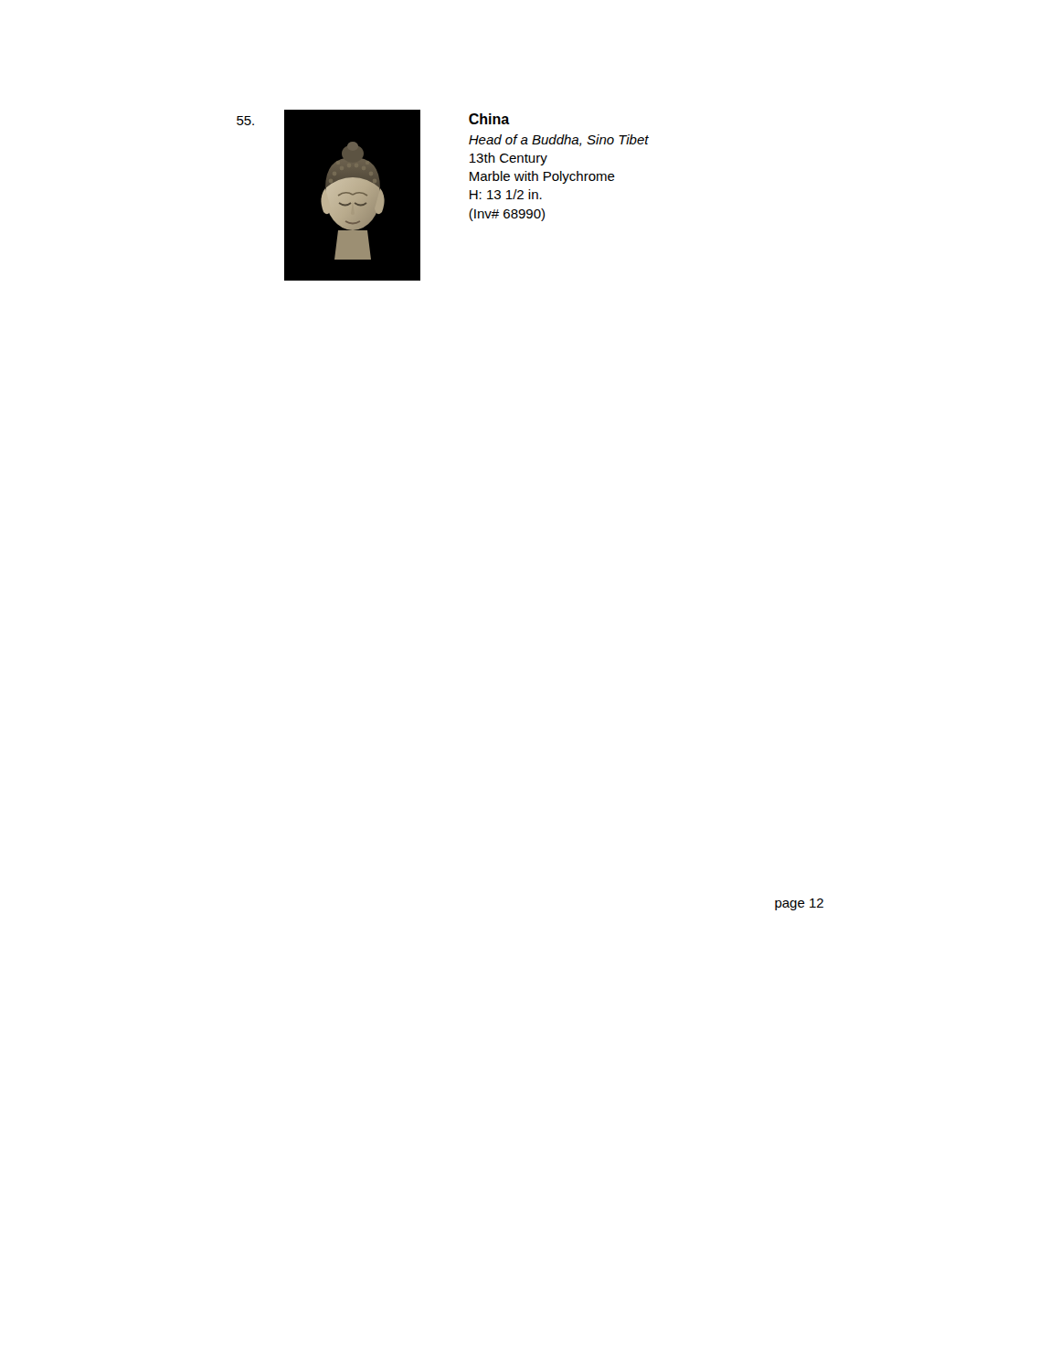55.
China
Head of a Buddha, Sino Tibet
13th Century
Marble with Polychrome
H: 13 1/2 in.
(Inv# 68990)
page 12